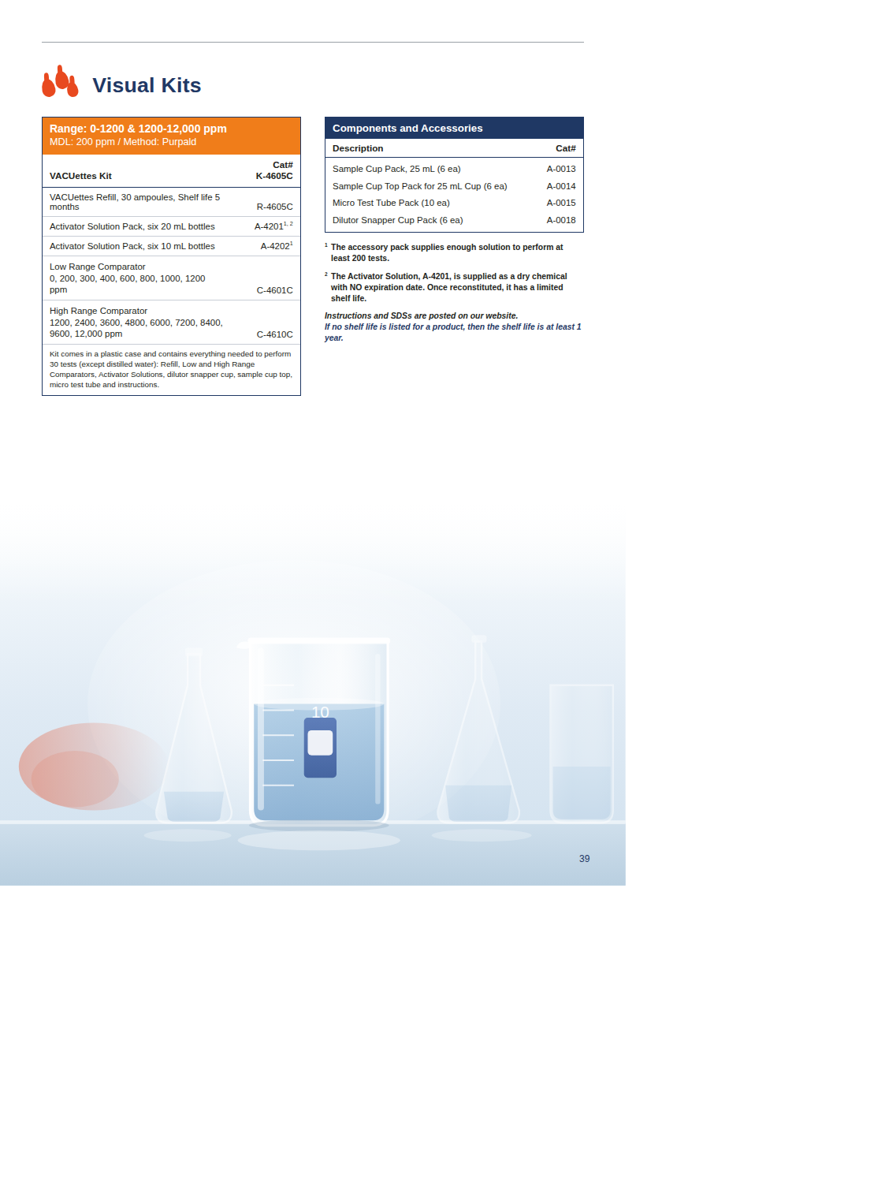Visual Kits
Range: 0-1200 & 1200-12,000 ppm
MDL: 200 ppm / Method: Purpald
| VACUettes Kit | Cat# K-4605C |
| --- | --- |
| VACUettes Refill, 30 ampoules, Shelf life 5 months | R-4605C |
| Activator Solution Pack, six 20 mL bottles | A-4201 1, 2 |
| Activator Solution Pack, six 10 mL bottles | A-4202 1 |
| Low Range Comparator 0, 200, 300, 400, 600, 800, 1000, 1200 ppm | C-4601C |
| High Range Comparator 1200, 2400, 3600, 4800, 6000, 7200, 8400, 9600, 12,000 ppm | C-4610C |
| Kit comes in a plastic case and contains everything needed to perform 30 tests (except distilled water): Refill, Low and High Range Comparators, Activator Solutions, dilutor snapper cup, sample cup top, micro test tube and instructions. |
Components and Accessories
| Description | Cat# |
| --- | --- |
| Sample Cup Pack, 25 mL (6 ea) | A-0013 |
| Sample Cup Top Pack for 25 mL Cup (6 ea) | A-0014 |
| Micro Test Tube Pack (10 ea) | A-0015 |
| Dilutor Snapper Cup Pack (6 ea) | A-0018 |
1 The accessory pack supplies enough solution to perform at least 200 tests.
2 The Activator Solution, A-4201, is supplied as a dry chemical with NO expiration date. Once reconstituted, it has a limited shelf life.
Instructions and SDSs are posted on our website.
If no shelf life is listed for a product, then the shelf life is at least 1 year.
10
39